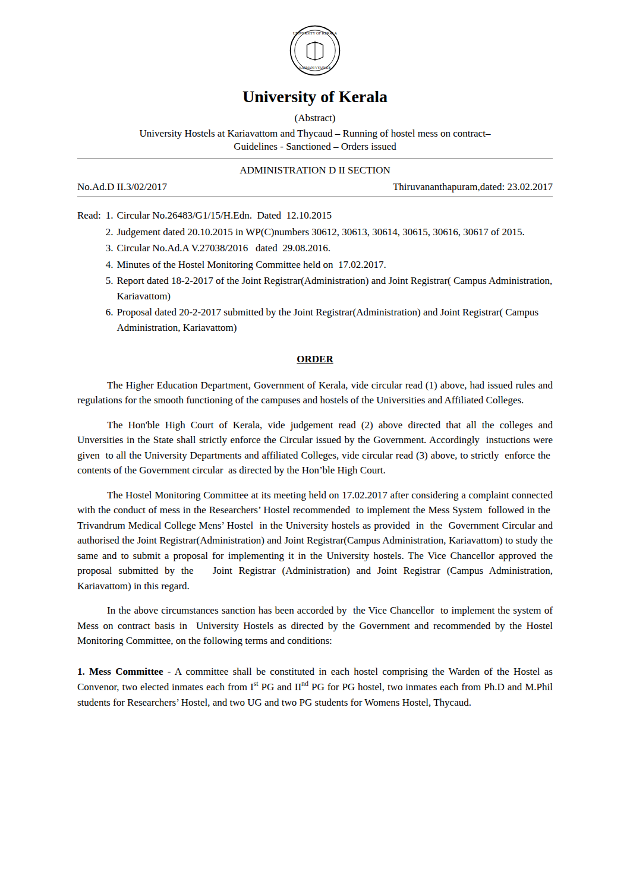University of Kerala
(Abstract)
University Hostels at Kariavattom and Thycaud – Running of hostel mess on contract–
Guidelines - Sanctioned – Orders issued
ADMINISTRATION D II SECTION
No.Ad.D II.3/02/2017 Thiruvananthapuram,dated: 23.02.2017
| Read: | 1. | Circular No.26483/G1/15/H.Edn. Dated 12.10.2015 |
| | 2. | Judgement dated 20.10.2015 in WP(C)numbers 30612, 30613, 30614, 30615, 30616, 30617 of 2015. |
| | 3. | Circular No.Ad.A V.27038/2016 dated 29.08.2016. |
| | 4. | Minutes of the Hostel Monitoring Committee held on 17.02.2017. |
| | 5. | Report dated 18-2-2017 of the Joint Registrar(Administration) and Joint Registrar( Campus Administration, Kariavattom) |
| | 6. | Proposal dated 20-2-2017 submitted by the Joint Registrar(Administration) and Joint Registrar( Campus Administration, Kariavattom) |
ORDER
The Higher Education Department, Government of Kerala, vide circular read (1) above, had issued rules and regulations for the smooth functioning of the campuses and hostels of the Universities and Affiliated Colleges.
The Hon'ble High Court of Kerala, vide judgement read (2) above directed that all the colleges and Unversities in the State shall strictly enforce the Circular issued by the Government. Accordingly instuctions were given to all the University Departments and affiliated Colleges, vide circular read (3) above, to strictly enforce the contents of the Government circular as directed by the Hon’ble High Court.
The Hostel Monitoring Committee at its meeting held on 17.02.2017 after considering a complaint connected with the conduct of mess in the Researchers’ Hostel recommended to implement the Mess System followed in the Trivandrum Medical College Mens’ Hostel in the University hostels as provided in the Government Circular and authorised the Joint Registrar(Administration) and Joint Registrar(Campus Administration, Kariavattom) to study the same and to submit a proposal for implementing it in the University hostels. The Vice Chancellor approved the proposal submitted by the Joint Registrar (Administration) and Joint Registrar (Campus Administration, Kariavattom) in this regard.
In the above circumstances sanction has been accorded by the Vice Chancellor to implement the system of Mess on contract basis in University Hostels as directed by the Government and recommended by the Hostel Monitoring Committee, on the following terms and conditions:
1. Mess Committee - A committee shall be constituted in each hostel comprising the Warden of the Hostel as Convenor, two elected inmates each from Ist PG and IInd PG for PG hostel, two inmates each from Ph.D and M.Phil students for Researchers’ Hostel, and two UG and two PG students for Womens Hostel, Thycaud.